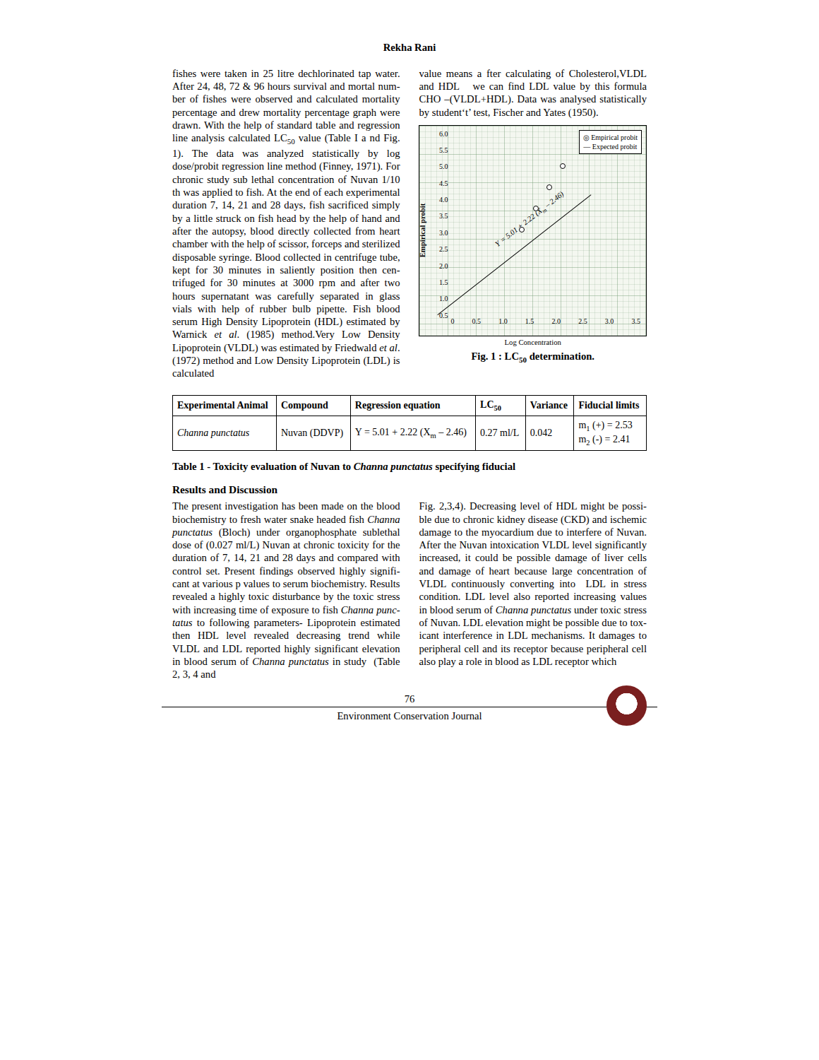Rekha Rani
fishes were taken in 25 litre dechlorinated tap water. After 24, 48, 72 & 96 hours survival and mortal number of fishes were observed and calculated mortality percentage and drew mortality percentage graph were drawn. With the help of standard table and regression line analysis calculated LC50 value (Table I a nd Fig. 1). The data was analyzed statistically by log dose/probit regression line method (Finney, 1971). For chronic study sub lethal concentration of Nuvan 1/10 th was applied to fish. At the end of each experimental duration 7, 14, 21 and 28 days, fish sacrificed simply by a little struck on fish head by the help of hand and after the autopsy, blood directly collected from heart chamber with the help of scissor, forceps and sterilized disposable syringe. Blood collected in centrifuge tube, kept for 30 minutes in saliently position then centrifuged for 30 minutes at 3000 rpm and after two hours supernatant was carefully separated in glass vials with help of rubber bulb pipette. Fish blood serum High Density Lipoprotein (HDL) estimated by Warnick et al. (1985) method.Very Low Density Lipoprotein (VLDL) was estimated by Friedwald et al. (1972) method and Low Density Lipoprotein (LDL) is calculated
value means a fter calculating of Cholesterol,VLDL and HDL we can find LDL value by this formula CHO –(VLDL+HDL). Data was analysed statistically by student‘t’ test, Fischer and Yates (1950).
◎ Empirical probit
— Expected probit
Empirical probit
6.05.55.04.54.03.53.02.52.01.51.00.5
Y = 5.01 + 2.22 (Xm – 2.46)
00.51.01.52.02.53.03.5
Log Concentration
Fig. 1 : LC50 determination.
| Experimental Animal | Compound | Regression equation | LC 50 | Variance | Fiducial limits |
| --- | --- | --- | --- | --- | --- |
| Channa punctatus | Nuvan (DDVP) | Y = 5.01 + 2.22 (X m – 2.46) | 0.27 ml/L | 0.042 | m 1 (+) = 2.53 m 2 (-) = 2.41 |
Table 1 - Toxicity evaluation of Nuvan to Channa punctatus specifying fiducial
Results and Discussion
The present investigation has been made on the blood biochemistry to fresh water snake headed fish Channa punctatus (Bloch) under organophosphate sublethal dose of (0.027 ml/L) Nuvan at chronic toxicity for the duration of 7, 14, 21 and 28 days and compared with control set. Present findings observed highly significant at various p values to serum biochemistry. Results revealed a highly toxic disturbance by the toxic stress with increasing time of exposure to fish Channa punctatus to following parameters- Lipoprotein estimated then HDL level revealed decreasing trend while VLDL and LDL reported highly significant elevation in blood serum of Channa punctatus in study (Table 2, 3, 4 and
Fig. 2,3,4). Decreasing level of HDL might be possible due to chronic kidney disease (CKD) and ischemic damage to the myocardium due to interfere of Nuvan. After the Nuvan intoxication VLDL level significantly increased, it could be possible damage of liver cells and damage of heart because large concentration of VLDL continuously converting into LDL in stress condition. LDL level also reported increasing values in blood serum of Channa punctatus under toxic stress of Nuvan. LDL elevation might be possible due to toxicant interference in LDL mechanisms. It damages to peripheral cell and its receptor because peripheral cell also play a role in blood as LDL receptor which
76
Environment Conservation Journal